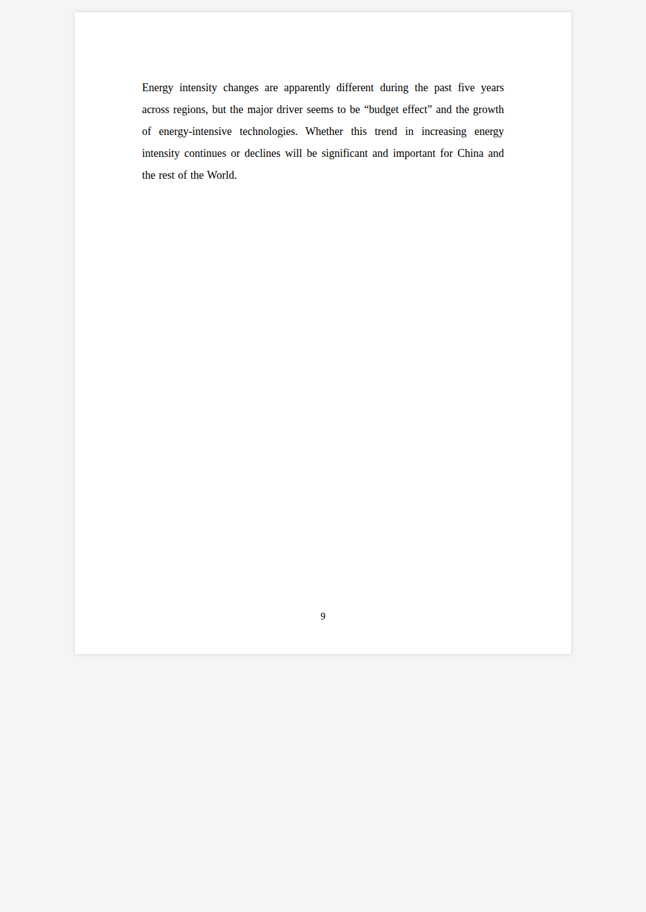Energy intensity changes are apparently different during the past five years across regions, but the major driver seems to be “budget effect” and the growth of energy-intensive technologies. Whether this trend in increasing energy intensity continues or declines will be significant and important for China and the rest of the World.
9